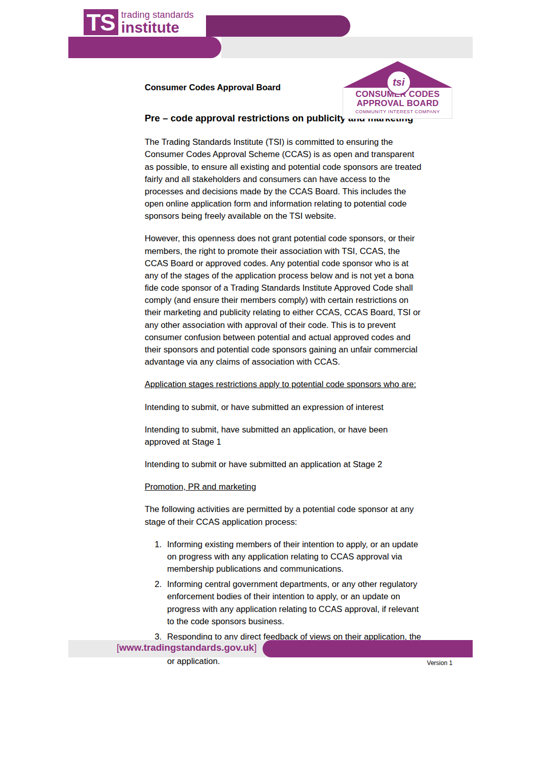TS trading standards institute
tsi
CONSUMER CODES
APPROVAL BOARD
COMMUNITY INTEREST COMPANY
Consumer Codes Approval Board
Pre – code approval restrictions on publicity and marketing
The Trading Standards Institute (TSI) is committed to ensuring the Consumer Codes Approval Scheme (CCAS) is as open and transparent as possible, to ensure all existing and potential code sponsors are treated fairly and all stakeholders and consumers can have access to the processes and decisions made by the CCAS Board. This includes the open online application form and information relating to potential code sponsors being freely available on the TSI website.
However, this openness does not grant potential code sponsors, or their members, the right to promote their association with TSI, CCAS, the CCAS Board or approved codes. Any potential code sponsor who is at any of the stages of the application process below and is not yet a bona fide code sponsor of a Trading Standards Institute Approved Code shall comply (and ensure their members comply) with certain restrictions on their marketing and publicity relating to either CCAS, CCAS Board, TSI or any other association with approval of their code. This is to prevent consumer confusion between potential and actual approved codes and their sponsors and potential code sponsors gaining an unfair commercial advantage via any claims of association with CCAS.
Application stages restrictions apply to potential code sponsors who are:
Intending to submit, or have submitted an expression of interest
Intending to submit, have submitted an application, or have been approved at Stage 1
Intending to submit or have submitted an application at Stage 2
Promotion, PR and marketing
The following activities are permitted by a potential code sponsor at any stage of their CCAS application process:
Informing existing members of their intention to apply, or an update on progress with any application relating to CCAS approval via membership publications and communications.
Informing central government departments, or any other regulatory enforcement bodies of their intention to apply, or an update on progress with any application relating to CCAS approval, if relevant to the code sponsors business.
Responding to any direct feedback of views on their application, the terms of their code of practice or criticism of their intention to apply or application.
[www.tradingstandards.gov.uk]
Version 1